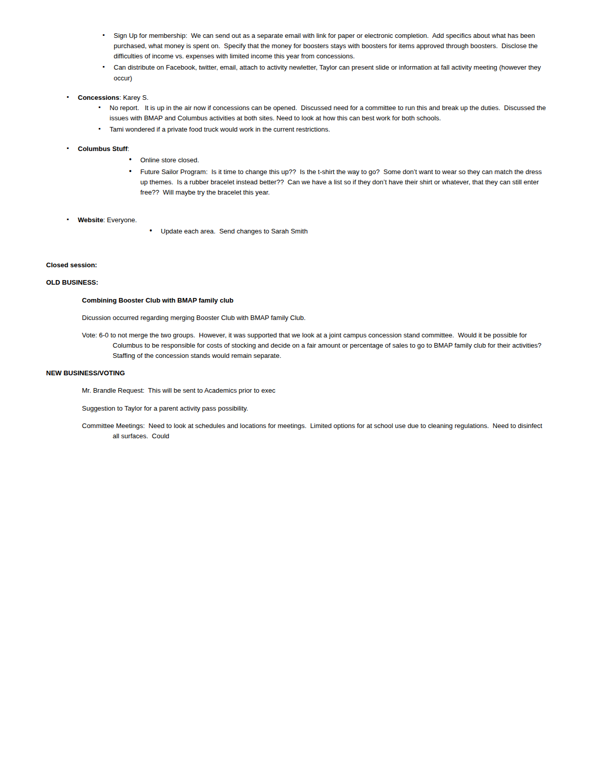Sign Up for membership: We can send out as a separate email with link for paper or electronic completion. Add specifics about what has been purchased, what money is spent on. Specify that the money for boosters stays with boosters for items approved through boosters. Disclose the difficulties of income vs. expenses with limited income this year from concessions.
Can distribute on Facebook, twitter, email, attach to activity newletter, Taylor can present slide or information at fall activity meeting (however they occur)
Concessions: Karey S.
No report. It is up in the air now if concessions can be opened. Discussed need for a committee to run this and break up the duties. Discussed the issues with BMAP and Columbus activities at both sites. Need to look at how this can best work for both schools.
Tami wondered if a private food truck would work in the current restrictions.
Columbus Stuff:
Online store closed.
Future Sailor Program: Is it time to change this up?? Is the t-shirt the way to go? Some don’t want to wear so they can match the dress up themes. Is a rubber bracelet instead better?? Can we have a list so if they don’t have their shirt or whatever, that they can still enter free?? Will maybe try the bracelet this year.
Website: Everyone.
Update each area. Send changes to Sarah Smith
Closed session:
OLD BUSINESS:
Combining Booster Club with BMAP family club
Dicussion occurred regarding merging Booster Club with BMAP family Club.
Vote: 6-0 to not merge the two groups. However, it was supported that we look at a joint campus concession stand committee. Would it be possible for Columbus to be responsible for costs of stocking and decide on a fair amount or percentage of sales to go to BMAP family club for their activities? Staffing of the concession stands would remain separate.
NEW BUSINESS/VOTING
Mr. Brandle Request: This will be sent to Academics prior to exec
Suggestion to Taylor for a parent activity pass possibility.
Committee Meetings: Need to look at schedules and locations for meetings. Limited options for at school use due to cleaning regulations. Need to disinfect all surfaces. Could